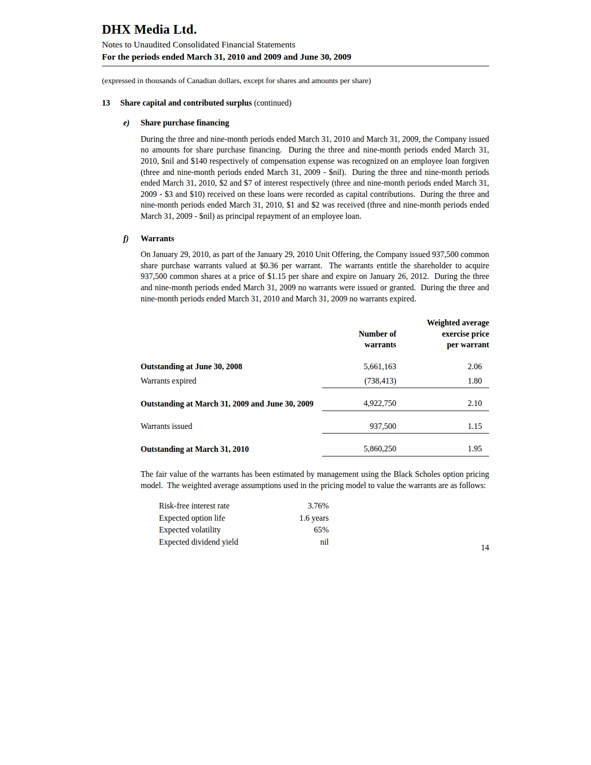DHX Media Ltd.
Notes to Unaudited Consolidated Financial Statements
For the periods ended March 31, 2010 and 2009 and June 30, 2009
(expressed in thousands of Canadian dollars, except for shares and amounts per share)
13 Share capital and contributed surplus (continued)
e) Share purchase financing
During the three and nine-month periods ended March 31, 2010 and March 31, 2009, the Company issued no amounts for share purchase financing. During the three and nine-month periods ended March 31, 2010, $nil and $140 respectively of compensation expense was recognized on an employee loan forgiven (three and nine-month periods ended March 31, 2009 - $nil). During the three and nine-month periods ended March 31, 2010, $2 and $7 of interest respectively (three and nine-month periods ended March 31, 2009 - $3 and $10) received on these loans were recorded as capital contributions. During the three and nine-month periods ended March 31, 2010, $1 and $2 was received (three and nine-month periods ended March 31, 2009 - $nil) as principal repayment of an employee loan.
f) Warrants
On January 29, 2010, as part of the January 29, 2010 Unit Offering, the Company issued 937,500 common share purchase warrants valued at $0.36 per warrant. The warrants entitle the shareholder to acquire 937,500 common shares at a price of $1.15 per share and expire on January 26, 2012. During the three and nine-month periods ended March 31, 2009 no warrants were issued or granted. During the three and nine-month periods ended March 31, 2010 and March 31, 2009 no warrants expired.
| | Number of warrants | Weighted average exercise price per warrant |
| --- | --- | --- |
| Outstanding at June 30, 2008 | 5,661,163 | 2.06 |
| Warrants expired | (738,413) | 1.80 |
| Outstanding at March 31, 2009 and June 30, 2009 | 4,922,750 | 2.10 |
| Warrants issued | 937,500 | 1.15 |
| Outstanding at March 31, 2010 | 5,860,250 | 1.95 |
The fair value of the warrants has been estimated by management using the Black Scholes option pricing model. The weighted average assumptions used in the pricing model to value the warrants are as follows:
| Risk-free interest rate | 3.76% |
| Expected option life | 1.6 years |
| Expected volatility | 65% |
| Expected dividend yield | nil |
14